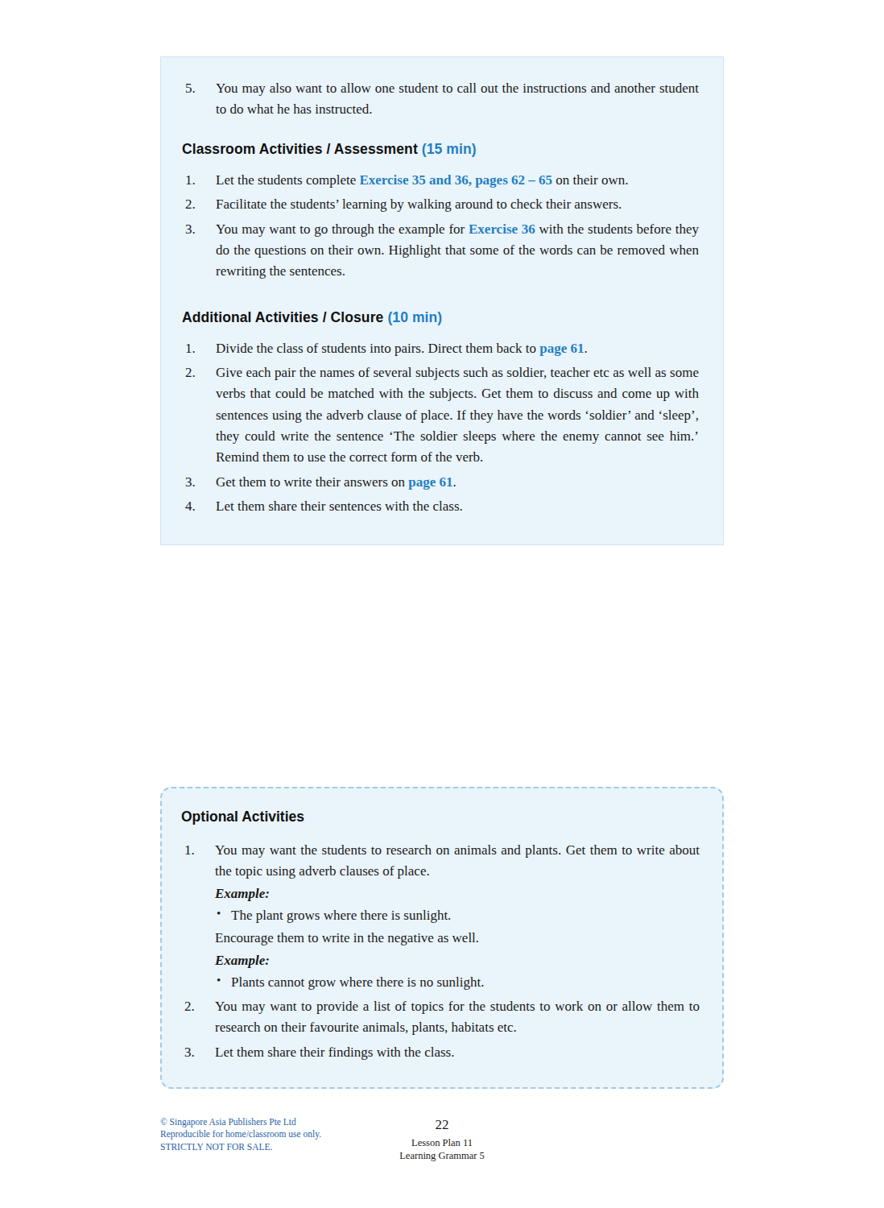5. You may also want to allow one student to call out the instructions and another student to do what he has instructed.
Classroom Activities / Assessment (15 min)
1. Let the students complete Exercise 35 and 36, pages 62 – 65 on their own.
2. Facilitate the students’ learning by walking around to check their answers.
3. You may want to go through the example for Exercise 36 with the students before they do the questions on their own. Highlight that some of the words can be removed when rewriting the sentences.
Additional Activities / Closure (10 min)
1. Divide the class of students into pairs. Direct them back to page 61.
2. Give each pair the names of several subjects such as soldier, teacher etc as well as some verbs that could be matched with the subjects. Get them to discuss and come up with sentences using the adverb clause of place. If they have the words ‘soldier’ and ‘sleep’, they could write the sentence ‘The soldier sleeps where the enemy cannot see him.’ Remind them to use the correct form of the verb.
3. Get them to write their answers on page 61.
4. Let them share their sentences with the class.
Optional Activities
1. You may want the students to research on animals and plants. Get them to write about the topic using adverb clauses of place.
Example:
The plant grows where there is sunlight.
Encourage them to write in the negative as well.
Example:
Plants cannot grow where there is no sunlight.
2. You may want to provide a list of topics for the students to work on or allow them to research on their favourite animals, plants, habitats etc.
3. Let them share their findings with the class.
© Singapore Asia Publishers Pte Ltd
Reproducible for home/classroom use only.
STRICTLY NOT FOR SALE.
22
Lesson Plan 11
Learning Grammar 5